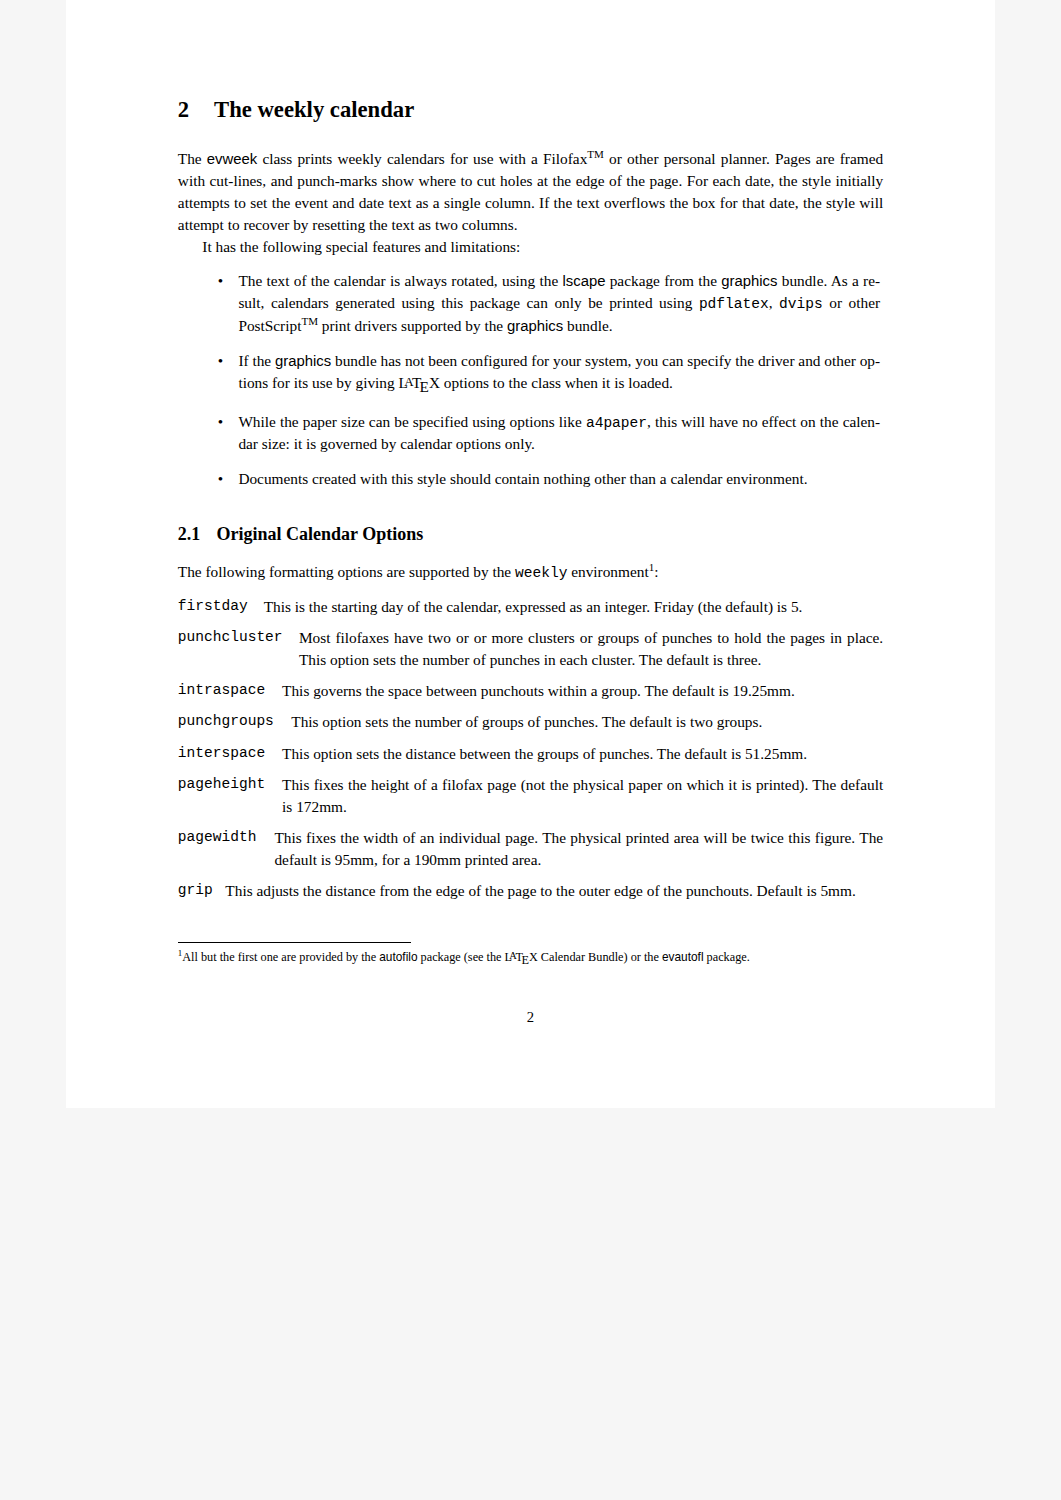2 The weekly calendar
The evweek class prints weekly calendars for use with a FilofaxTM or other personal planner. Pages are framed with cut-lines, and punch-marks show where to cut holes at the edge of the page. For each date, the style initially attempts to set the event and date text as a single column. If the text overflows the box for that date, the style will attempt to recover by resetting the text as two columns.
It has the following special features and limitations:
The text of the calendar is always rotated, using the lscape package from the graphics bundle. As a result, calendars generated using this package can only be printed using pdflatex, dvips or other PostScriptTM print drivers supported by the graphics bundle.
If the graphics bundle has not been configured for your system, you can specify the driver and other options for its use by giving LATEX options to the class when it is loaded.
While the paper size can be specified using options like a4paper, this will have no effect on the calendar size: it is governed by calendar options only.
Documents created with this style should contain nothing other than a calendar environment.
2.1 Original Calendar Options
The following formatting options are supported by the weekly environment1:
firstday
This is the starting day of the calendar, expressed as an integer. Friday (the default) is 5.
punchcluster
Most filofaxes have two or or more clusters or groups of punches to hold the pages in place. This option sets the number of punches in each cluster. The default is three.
intraspace
This governs the space between punchouts within a group. The default is 19.25mm.
punchgroups
This option sets the number of groups of punches. The default is two groups.
interspace
This option sets the distance between the groups of punches. The default is 51.25mm.
pageheight
This fixes the height of a filofax page (not the physical paper on which it is printed). The default is 172mm.
pagewidth
This fixes the width of an individual page. The physical printed area will be twice this figure. The default is 95mm, for a 190mm printed area.
grip
This adjusts the distance from the edge of the page to the outer edge of the punchouts. Default is 5mm.
1All but the first one are provided by the autofilo package (see the LATEX Calendar Bundle) or the evautofl package.
2